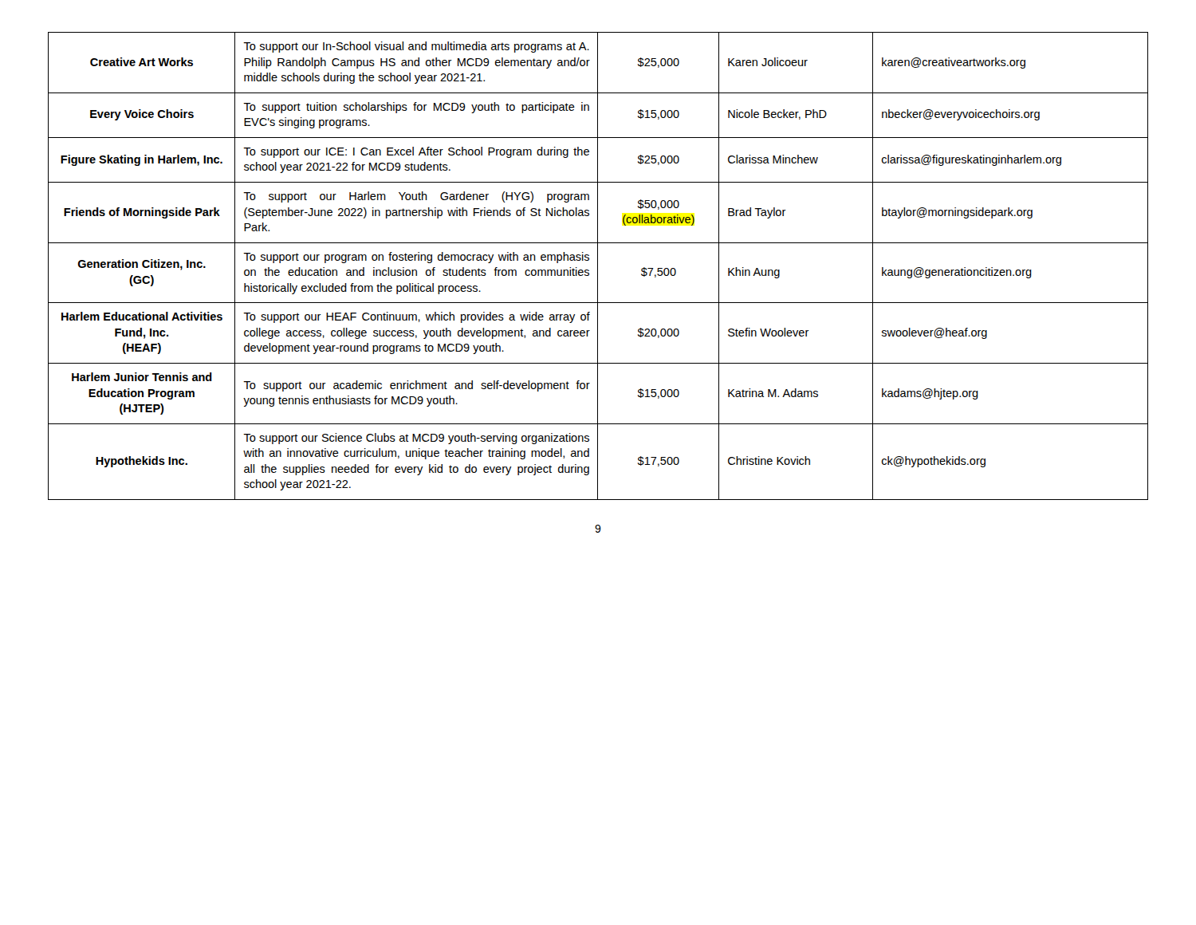| Creative Art Works | To support our In-School visual and multimedia arts programs at A. Philip Randolph Campus HS and other MCD9 elementary and/or middle schools during the school year 2021-21. | $25,000 | Karen Jolicoeur | karen@creativeartworks.org |
| Every Voice Choirs | To support tuition scholarships for MCD9 youth to participate in EVC's singing programs. | $15,000 | Nicole Becker, PhD | nbecker@everyvoicechoirs.org |
| Figure Skating in Harlem, Inc. | To support our ICE: I Can Excel After School Program during the school year 2021-22 for MCD9 students. | $25,000 | Clarissa Minchew | clarissa@figureskatinginharlem.org |
| Friends of Morningside Park | To support our Harlem Youth Gardener (HYG) program (September-June 2022) in partnership with Friends of St Nicholas Park. | $50,000 (collaborative) | Brad Taylor | btaylor@morningsidepark.org |
| Generation Citizen, Inc. (GC) | To support our program on fostering democracy with an emphasis on the education and inclusion of students from communities historically excluded from the political process. | $7,500 | Khin Aung | kaung@generationcitizen.org |
| Harlem Educational Activities Fund, Inc. (HEAF) | To support our HEAF Continuum, which provides a wide array of college access, college success, youth development, and career development year-round programs to MCD9 youth. | $20,000 | Stefin Woolever | swoolever@heaf.org |
| Harlem Junior Tennis and Education Program (HJTEP) | To support our academic enrichment and self-development for young tennis enthusiasts for MCD9 youth. | $15,000 | Katrina M. Adams | kadams@hjtep.org |
| Hypothekids Inc. | To support our Science Clubs at MCD9 youth-serving organizations with an innovative curriculum, unique teacher training model, and all the supplies needed for every kid to do every project during school year 2021-22. | $17,500 | Christine Kovich | ck@hypothekids.org |
9